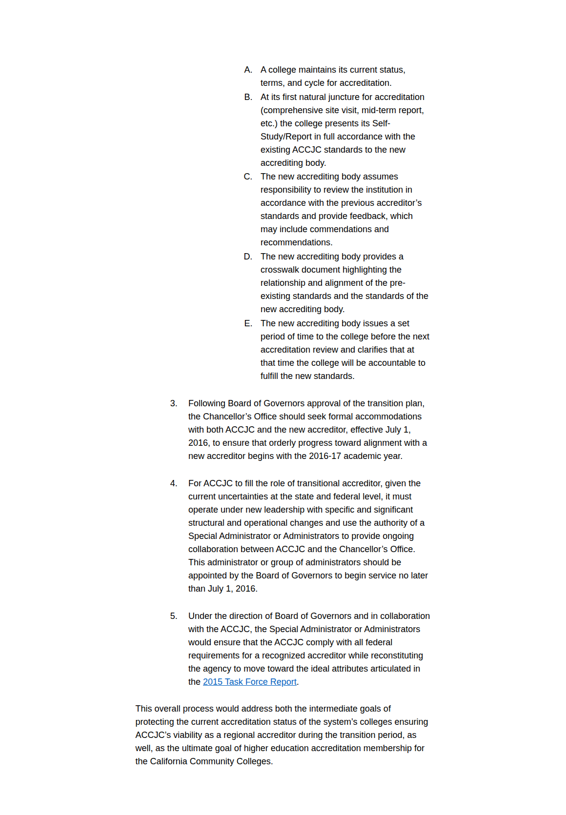A college maintains its current status, terms, and cycle for accreditation.
At its first natural juncture for accreditation (comprehensive site visit, mid-term report, etc.) the college presents its Self-Study/Report in full accordance with the existing ACCJC standards to the new accrediting body.
The new accrediting body assumes responsibility to review the institution in accordance with the previous accreditor’s standards and provide feedback, which may include commendations and recommendations.
The new accrediting body provides a crosswalk document highlighting the relationship and alignment of the pre-existing standards and the standards of the new accrediting body.
The new accrediting body issues a set period of time to the college before the next accreditation review and clarifies that at that time the college will be accountable to fulfill the new standards.
Following Board of Governors approval of the transition plan, the Chancellor’s Office should seek formal accommodations with both ACCJC and the new accreditor, effective July 1, 2016, to ensure that orderly progress toward alignment with a new accreditor begins with the 2016-17 academic year.
For ACCJC to fill the role of transitional accreditor, given the current uncertainties at the state and federal level, it must operate under new leadership with specific and significant structural and operational changes and use the authority of a Special Administrator or Administrators to provide ongoing collaboration between ACCJC and the Chancellor’s Office. This administrator or group of administrators should be appointed by the Board of Governors to begin service no later than July 1, 2016.
Under the direction of Board of Governors and in collaboration with the ACCJC, the Special Administrator or Administrators would ensure that the ACCJC comply with all federal requirements for a recognized accreditor while reconstituting the agency to move toward the ideal attributes articulated in the 2015 Task Force Report.
This overall process would address both the intermediate goals of protecting the current accreditation status of the system’s colleges ensuring ACCJC’s viability as a regional accreditor during the transition period, as well, as the ultimate goal of higher education accreditation membership for the California Community Colleges.